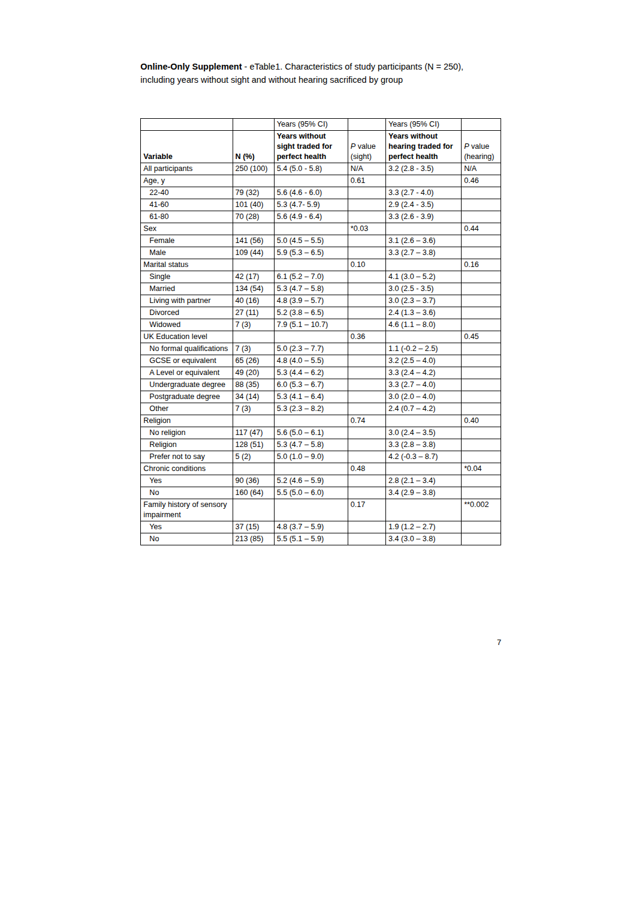Online-Only Supplement - eTable1. Characteristics of study participants (N = 250), including years without sight and without hearing sacrificed by group
| | | Years (95% CI) | | Years (95% CI) | |
| --- | --- | --- | --- | --- | --- |
| Variable | N (%) | Years without sight traded for perfect health | P value (sight) | Years without hearing traded for perfect health | P value (hearing) |
| All participants | 250 (100) | 5.4 (5.0 - 5.8) | N/A | 3.2 (2.8 - 3.5) | N/A |
| Age, y | | | 0.61 | | 0.46 |
| 22-40 | 79 (32) | 5.6 (4.6 - 6.0) | | 3.3 (2.7 - 4.0) | |
| 41-60 | 101 (40) | 5.3 (4.7- 5.9) | | 2.9 (2.4 - 3.5) | |
| 61-80 | 70 (28) | 5.6 (4.9 - 6.4) | | 3.3 (2.6 - 3.9) | |
| Sex | | | *0.03 | | 0.44 |
| Female | 141 (56) | 5.0 (4.5 – 5.5) | | 3.1 (2.6 – 3.6) | |
| Male | 109 (44) | 5.9 (5.3 – 6.5) | | 3.3 (2.7 – 3.8) | |
| Marital status | | | 0.10 | | 0.16 |
| Single | 42 (17) | 6.1 (5.2 – 7.0) | | 4.1 (3.0 – 5.2) | |
| Married | 134 (54) | 5.3 (4.7 – 5.8) | | 3.0 (2.5 - 3.5) | |
| Living with partner | 40 (16) | 4.8 (3.9 – 5.7) | | 3.0 (2.3 – 3.7) | |
| Divorced | 27 (11) | 5.2 (3.8 – 6.5) | | 2.4 (1.3 – 3.6) | |
| Widowed | 7 (3) | 7.9 (5.1 – 10.7) | | 4.6 (1.1 – 8.0) | |
| UK Education level | | | 0.36 | | 0.45 |
| No formal qualifications | 7 (3) | 5.0 (2.3 – 7.7) | | 1.1 (-0.2 – 2.5) | |
| GCSE or equivalent | 65 (26) | 4.8 (4.0 – 5.5) | | 3.2 (2.5 – 4.0) | |
| A Level or equivalent | 49 (20) | 5.3 (4.4 – 6.2) | | 3.3 (2.4 – 4.2) | |
| Undergraduate degree | 88 (35) | 6.0 (5.3 – 6.7) | | 3.3 (2.7 – 4.0) | |
| Postgraduate degree | 34 (14) | 5.3 (4.1 – 6.4) | | 3.0 (2.0 – 4.0) | |
| Other | 7 (3) | 5.3 (2.3 – 8.2) | | 2.4 (0.7 – 4.2) | |
| Religion | | | 0.74 | | 0.40 |
| No religion | 117 (47) | 5.6 (5.0 – 6.1) | | 3.0 (2.4 – 3.5) | |
| Religion | 128 (51) | 5.3 (4.7 – 5.8) | | 3.3 (2.8 – 3.8) | |
| Prefer not to say | 5 (2) | 5.0 (1.0 – 9.0) | | 4.2 (-0.3 – 8.7) | |
| Chronic conditions | | | 0.48 | | *0.04 |
| Yes | 90 (36) | 5.2 (4.6 – 5.9) | | 2.8 (2.1 – 3.4) | |
| No | 160 (64) | 5.5 (5.0 – 6.0) | | 3.4 (2.9 – 3.8) | |
| Family history of sensory impairment | | | 0.17 | | **0.002 |
| Yes | 37 (15) | 4.8 (3.7 – 5.9) | | 1.9 (1.2 – 2.7) | |
| No | 213 (85) | 5.5 (5.1 – 5.9) | | 3.4 (3.0 – 3.8) | |
7